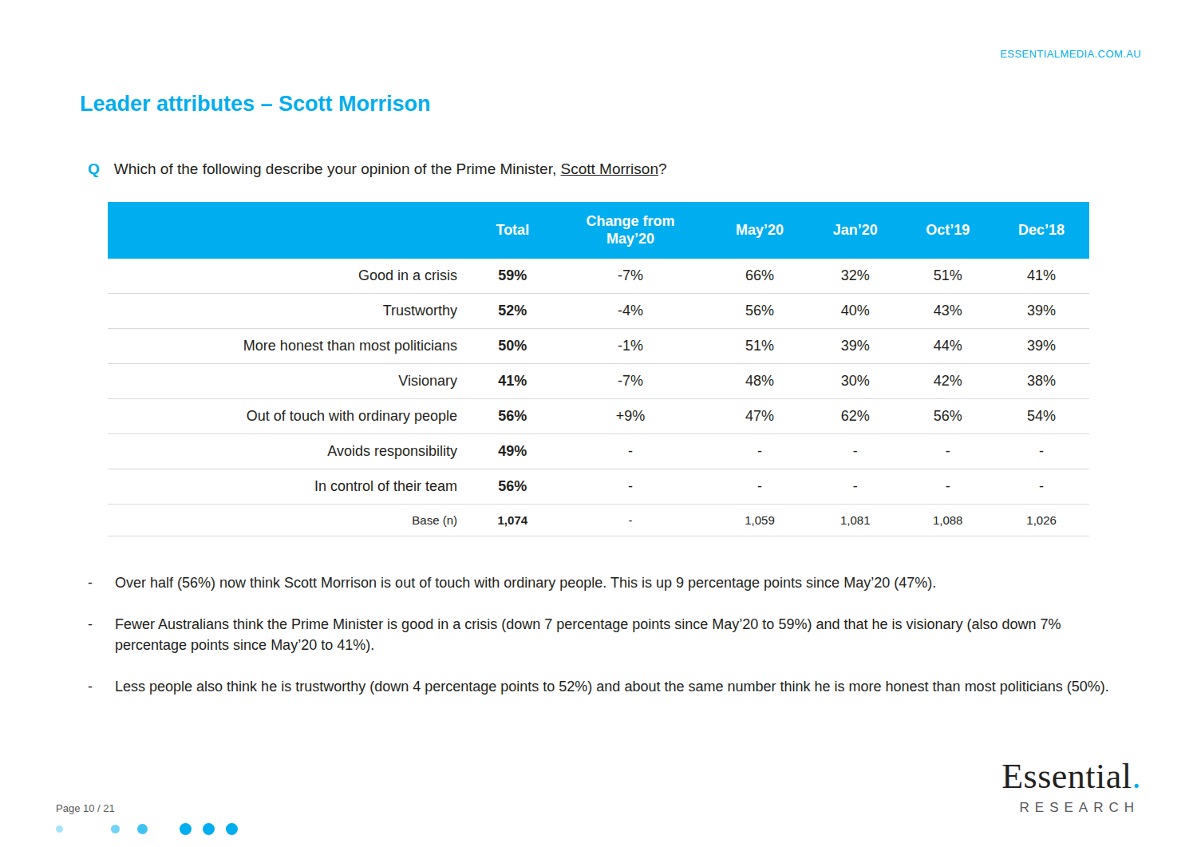ESSENTIALMEDIA.COM.AU
Leader attributes – Scott Morrison
QWhich of the following describe your opinion of the Prime Minister, Scott Morrison?
| | Total | Change from May’20 | May’20 | Jan’20 | Oct’19 | Dec’18 |
| --- | --- | --- | --- | --- | --- | --- |
| Good in a crisis | 59% | -7% | 66% | 32% | 51% | 41% |
| Trustworthy | 52% | -4% | 56% | 40% | 43% | 39% |
| More honest than most politicians | 50% | -1% | 51% | 39% | 44% | 39% |
| Visionary | 41% | -7% | 48% | 30% | 42% | 38% |
| Out of touch with ordinary people | 56% | +9% | 47% | 62% | 56% | 54% |
| Avoids responsibility | 49% | - | - | - | - | - |
| In control of their team | 56% | - | - | - | - | - |
| Base (n) | 1,074 | - | 1,059 | 1,081 | 1,088 | 1,026 |
Over half (56%) now think Scott Morrison is out of touch with ordinary people. This is up 9 percentage points since May’20 (47%).
Fewer Australians think the Prime Minister is good in a crisis (down 7 percentage points since May’20 to 59%) and that he is visionary (also down 7% percentage points since May’20 to 41%).
Less people also think he is trustworthy (down 4 percentage points to 52%) and about the same number think he is more honest than most politicians (50%).
Page 10 / 21
Essential.
RESEARCH